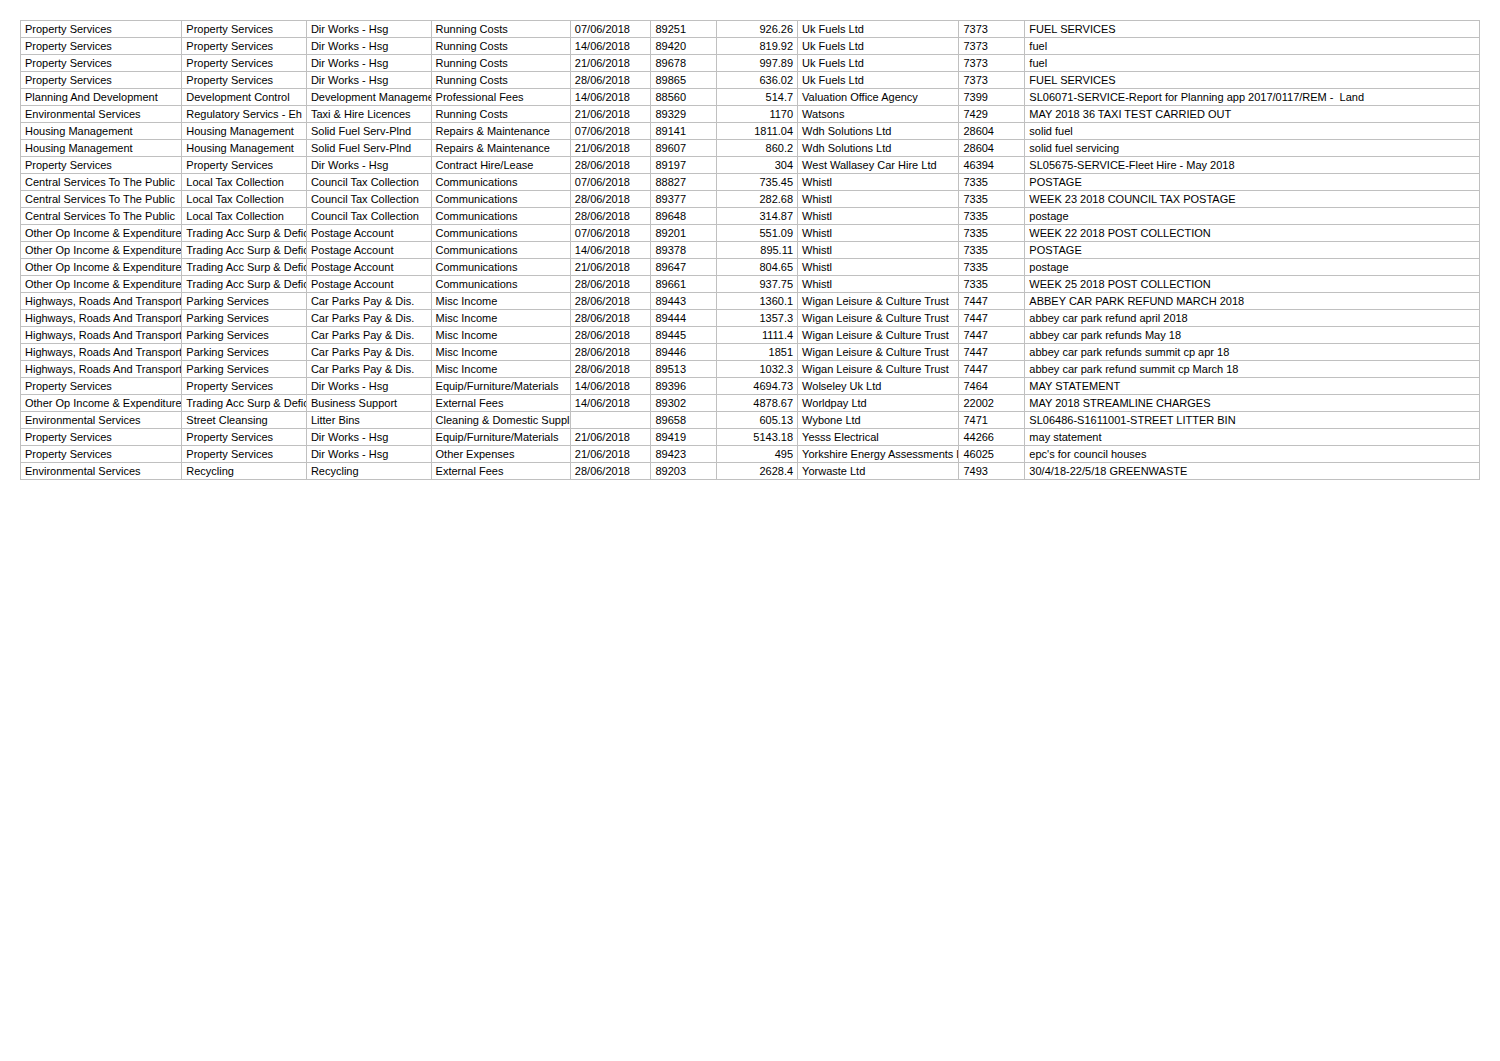| Property Services | Property Services | Dir Works - Hsg | Running Costs | 07/06/2018 | 89251 | 926.26 | Uk Fuels Ltd | 7373 | FUEL SERVICES |
| Property Services | Property Services | Dir Works - Hsg | Running Costs | 14/06/2018 | 89420 | 819.92 | Uk Fuels Ltd | 7373 | fuel |
| Property Services | Property Services | Dir Works - Hsg | Running Costs | 21/06/2018 | 89678 | 997.89 | Uk Fuels Ltd | 7373 | fuel |
| Property Services | Property Services | Dir Works - Hsg | Running Costs | 28/06/2018 | 89865 | 636.02 | Uk Fuels Ltd | 7373 | FUEL SERVICES |
| Planning And Development | Development Control | Development Management | Professional Fees | 14/06/2018 | 88560 | 514.7 | Valuation Office Agency | 7399 | SL06071-SERVICE-Report for Planning app 2017/0117/REM - Land |
| Environmental Services | Regulatory Servics - Eh | Taxi & Hire Licences | Running Costs | 21/06/2018 | 89329 | 1170 | Watsons | 7429 | MAY 2018 36 TAXI TEST CARRIED OUT |
| Housing Management | Housing Management | Solid Fuel Serv-Plnd | Repairs & Maintenance | 07/06/2018 | 89141 | 1811.04 | Wdh Solutions Ltd | 28604 | solid fuel |
| Housing Management | Housing Management | Solid Fuel Serv-Plnd | Repairs & Maintenance | 21/06/2018 | 89607 | 860.2 | Wdh Solutions Ltd | 28604 | solid fuel servicing |
| Property Services | Property Services | Dir Works - Hsg | Contract Hire/Lease | 28/06/2018 | 89197 | 304 | West Wallasey Car Hire Ltd | 46394 | SL05675-SERVICE-Fleet Hire - May 2018 |
| Central Services To The Public | Local Tax Collection | Council Tax Collection | Communications | 07/06/2018 | 88827 | 735.45 | Whistl | 7335 | POSTAGE |
| Central Services To The Public | Local Tax Collection | Council Tax Collection | Communications | 28/06/2018 | 89377 | 282.68 | Whistl | 7335 | WEEK 23 2018 COUNCIL TAX POSTAGE |
| Central Services To The Public | Local Tax Collection | Council Tax Collection | Communications | 28/06/2018 | 89648 | 314.87 | Whistl | 7335 | postage |
| Other Op Income & Expenditure | Trading Acc Surp & Deficits | Postage Account | Communications | 07/06/2018 | 89201 | 551.09 | Whistl | 7335 | WEEK 22 2018 POST COLLECTION |
| Other Op Income & Expenditure | Trading Acc Surp & Deficits | Postage Account | Communications | 14/06/2018 | 89378 | 895.11 | Whistl | 7335 | POSTAGE |
| Other Op Income & Expenditure | Trading Acc Surp & Deficits | Postage Account | Communications | 21/06/2018 | 89647 | 804.65 | Whistl | 7335 | postage |
| Other Op Income & Expenditure | Trading Acc Surp & Deficits | Postage Account | Communications | 28/06/2018 | 89661 | 937.75 | Whistl | 7335 | WEEK 25 2018 POST COLLECTION |
| Highways, Roads And Transport | Parking Services | Car Parks Pay & Dis. | Misc Income | 28/06/2018 | 89443 | 1360.1 | Wigan Leisure & Culture Trust | 7447 | ABBEY CAR PARK REFUND MARCH 2018 |
| Highways, Roads And Transport | Parking Services | Car Parks Pay & Dis. | Misc Income | 28/06/2018 | 89444 | 1357.3 | Wigan Leisure & Culture Trust | 7447 | abbey car park refund april 2018 |
| Highways, Roads And Transport | Parking Services | Car Parks Pay & Dis. | Misc Income | 28/06/2018 | 89445 | 1111.4 | Wigan Leisure & Culture Trust | 7447 | abbey car park refunds May 18 |
| Highways, Roads And Transport | Parking Services | Car Parks Pay & Dis. | Misc Income | 28/06/2018 | 89446 | 1851 | Wigan Leisure & Culture Trust | 7447 | abbey car park refunds summit cp apr 18 |
| Highways, Roads And Transport | Parking Services | Car Parks Pay & Dis. | Misc Income | 28/06/2018 | 89513 | 1032.3 | Wigan Leisure & Culture Trust | 7447 | abbey car park refund summit cp March 18 |
| Property Services | Property Services | Dir Works - Hsg | Equip/Furniture/Materials | 14/06/2018 | 89396 | 4694.73 | Wolseley Uk Ltd | 7464 | MAY STATEMENT |
| Other Op Income & Expenditure | Trading Acc Surp & Deficits | Business Support | External Fees | 14/06/2018 | 89302 | 4878.67 | Worldpay Ltd | 22002 | MAY 2018 STREAMLINE CHARGES |
| Environmental Services | Street Cleansing | Litter Bins | Cleaning & Domestic Supplies | | 89658 | 605.13 | Wybone Ltd | 7471 | SL06486-S1611001-STREET LITTER BIN |
| Property Services | Property Services | Dir Works - Hsg | Equip/Furniture/Materials | 21/06/2018 | 89419 | 5143.18 | Yesss Electrical | 44266 | may statement |
| Property Services | Property Services | Dir Works - Hsg | Other Expenses | 21/06/2018 | 89423 | 495 | Yorkshire Energy Assessments L | 46025 | epc's for council houses |
| Environmental Services | Recycling | Recycling | External Fees | 28/06/2018 | 89203 | 2628.4 | Yorwaste Ltd | 7493 | 30/4/18-22/5/18 GREENWASTE |